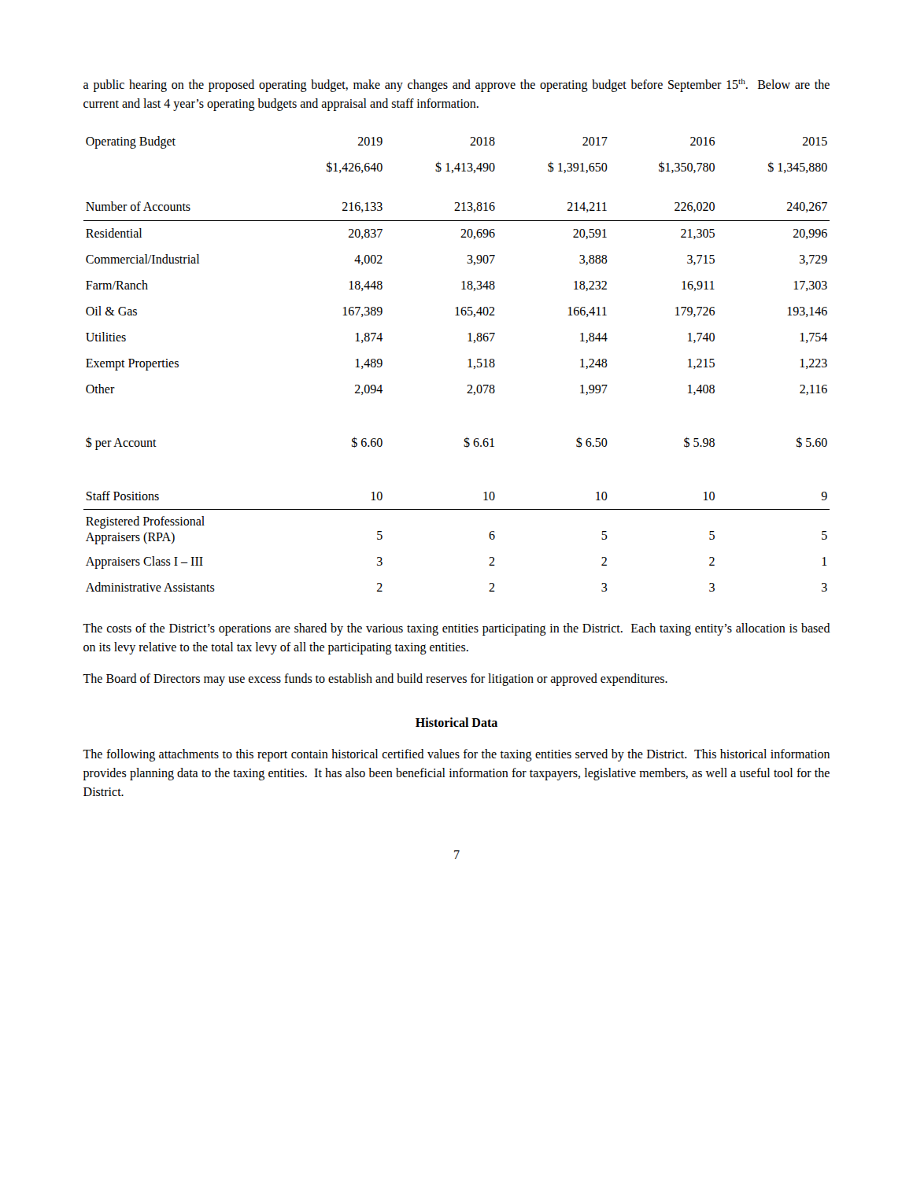a public hearing on the proposed operating budget, make any changes and approve the operating budget before September 15th. Below are the current and last 4 year’s operating budgets and appraisal and staff information.
| Operating Budget | 2019 | 2018 | 2017 | 2016 | 2015 |
| | $1,426,640 | $ 1,413,490 | $ 1,391,650 | $1,350,780 | $ 1,345,880 |
| Number of Accounts | 216,133 | 213,816 | 214,211 | 226,020 | 240,267 |
| Residential | 20,837 | 20,696 | 20,591 | 21,305 | 20,996 |
| Commercial/Industrial | 4,002 | 3,907 | 3,888 | 3,715 | 3,729 |
| Farm/Ranch | 18,448 | 18,348 | 18,232 | 16,911 | 17,303 |
| Oil & Gas | 167,389 | 165,402 | 166,411 | 179,726 | 193,146 |
| Utilities | 1,874 | 1,867 | 1,844 | 1,740 | 1,754 |
| Exempt Properties | 1,489 | 1,518 | 1,248 | 1,215 | 1,223 |
| Other | 2,094 | 2,078 | 1,997 | 1,408 | 2,116 |
| $ per Account | $ 6.60 | $ 6.61 | $ 6.50 | $ 5.98 | $ 5.60 |
| Staff Positions | 10 | 10 | 10 | 10 | 9 |
| Registered Professional Appraisers (RPA) | 5 | 6 | 5 | 5 | 5 |
| Appraisers Class I – III | 3 | 2 | 2 | 2 | 1 |
| Administrative Assistants | 2 | 2 | 3 | 3 | 3 |
The costs of the District’s operations are shared by the various taxing entities participating in the District. Each taxing entity’s allocation is based on its levy relative to the total tax levy of all the participating taxing entities.
The Board of Directors may use excess funds to establish and build reserves for litigation or approved expenditures.
Historical Data
The following attachments to this report contain historical certified values for the taxing entities served by the District. This historical information provides planning data to the taxing entities. It has also been beneficial information for taxpayers, legislative members, as well a useful tool for the District.
7